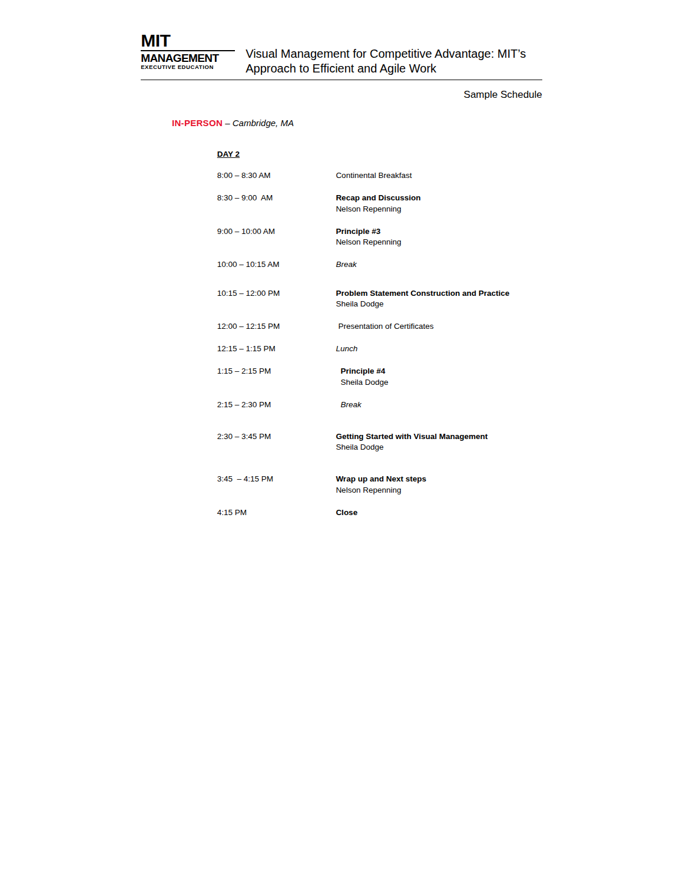MIT
MANAGEMENT
EXECUTIVE EDUCATION
Visual Management for Competitive Advantage: MIT’s Approach to Efficient and Agile Work
Sample Schedule
IN-PERSON – Cambridge, MA
DAY 2
| 8:00 – 8:30 AM | Continental Breakfast |
| 8:30 – 9:00 AM | Recap and Discussion Nelson Repenning |
| 9:00 – 10:00 AM | Principle #3 Nelson Repenning |
| 10:00 – 10:15 AM | Break |
| 10:15 – 12:00 PM | Problem Statement Construction and Practice Sheila Dodge |
| 12:00 – 12:15 PM | Presentation of Certificates |
| 12:15 – 1:15 PM | Lunch |
| 1:15 – 2:15 PM | Principle #4 Sheila Dodge |
| 2:15 – 2:30 PM | Break |
| 2:30 – 3:45 PM | Getting Started with Visual Management Sheila Dodge |
| 3:45 – 4:15 PM | Wrap up and Next steps Nelson Repenning |
| 4:15 PM | Close |